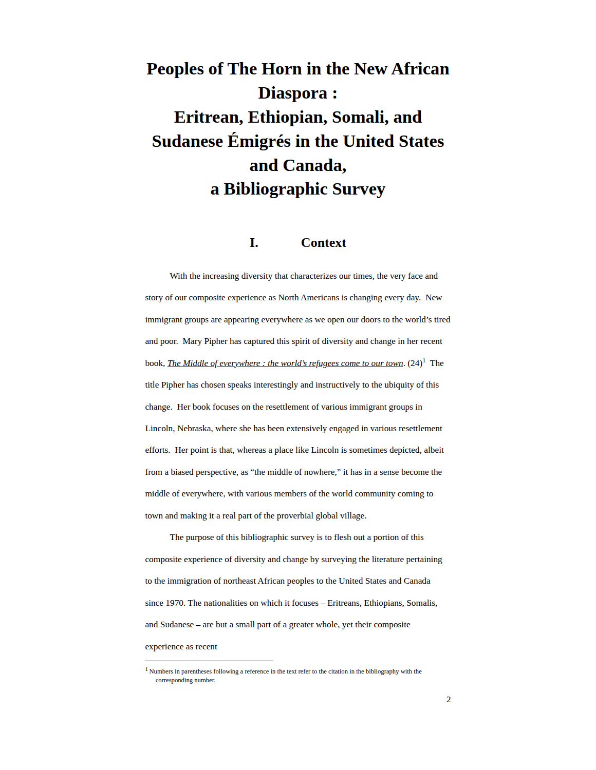Peoples of The Horn in the New African Diaspora :
Eritrean, Ethiopian, Somali, and Sudanese Émigrés in the United States
and Canada,
a Bibliographic Survey
I. Context
With the increasing diversity that characterizes our times, the very face and story of our composite experience as North Americans is changing every day. New immigrant groups are appearing everywhere as we open our doors to the world’s tired and poor. Mary Pipher has captured this spirit of diversity and change in her recent book, The Middle of everywhere : the world’s refugees come to our town. (24)1 The title Pipher has chosen speaks interestingly and instructively to the ubiquity of this change. Her book focuses on the resettlement of various immigrant groups in Lincoln, Nebraska, where she has been extensively engaged in various resettlement efforts. Her point is that, whereas a place like Lincoln is sometimes depicted, albeit from a biased perspective, as “the middle of nowhere,” it has in a sense become the middle of everywhere, with various members of the world community coming to town and making it a real part of the proverbial global village.
The purpose of this bibliographic survey is to flesh out a portion of this composite experience of diversity and change by surveying the literature pertaining to the immigration of northeast African peoples to the United States and Canada since 1970. The nationalities on which it focuses – Eritreans, Ethiopians, Somalis, and Sudanese – are but a small part of a greater whole, yet their composite experience as recent
1 Numbers in parentheses following a reference in the text refer to the citation in the bibliography with the corresponding number.
2